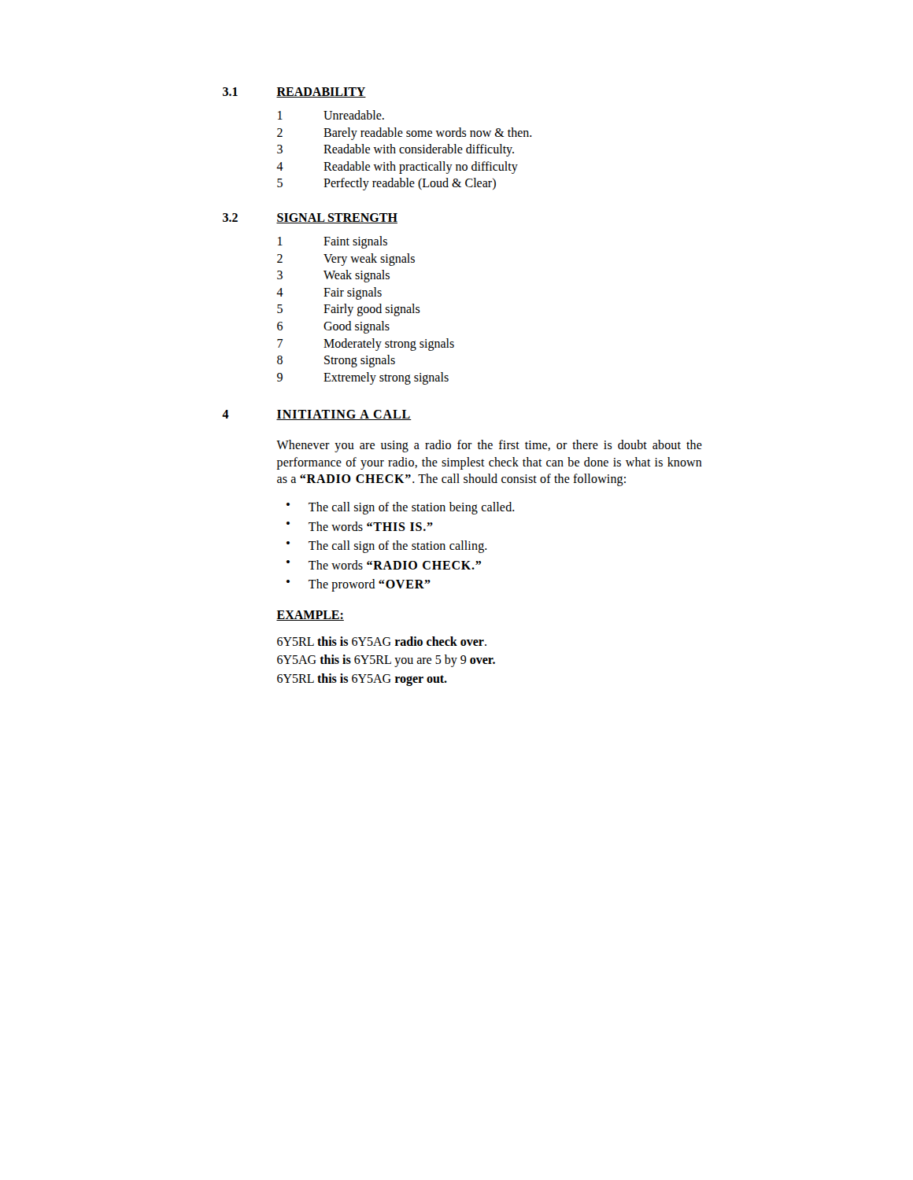3.1
READABILITY
1
Unreadable.
2
Barely readable some words now & then.
3
Readable with considerable difficulty.
4
Readable with practically no difficulty
5
Perfectly readable (Loud & Clear)
3.2
SIGNAL STRENGTH
1
Faint signals
2
Very weak signals
3
Weak signals
4
Fair signals
5
Fairly good signals
6
Good signals
7
Moderately strong signals
8
Strong signals
9
Extremely strong signals
4
INITIATING A CALL
Whenever you are using a radio for the first time, or there is doubt about the performance of your radio, the simplest check that can be done is what is known as a “RADIO CHECK”. The call should consist of the following:
The call sign of the station being called.
The words “THIS IS.”
The call sign of the station calling.
The words “RADIO CHECK.”
The proword “OVER”
EXAMPLE:
6Y5RL this is 6Y5AG radio check over.
6Y5AG this is 6Y5RL you are 5 by 9 over.
6Y5RL this is 6Y5AG roger out.